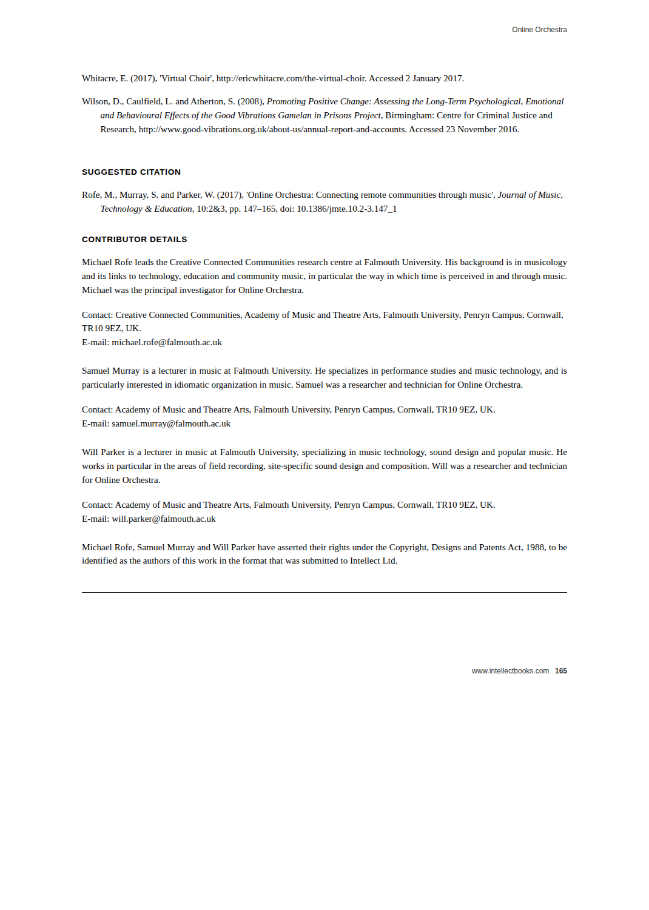Online Orchestra
Whitacre, E. (2017), 'Virtual Choir', http://ericwhitacre.com/the-virtual-choir. Accessed 2 January 2017.
Wilson, D., Caulfield, L. and Atherton, S. (2008), Promoting Positive Change: Assessing the Long-Term Psychological, Emotional and Behavioural Effects of the Good Vibrations Gamelan in Prisons Project, Birmingham: Centre for Criminal Justice and Research, http://www.good-vibrations.org.uk/about-us/annual-report-and-accounts. Accessed 23 November 2016.
Suggested citation
Rofe, M., Murray, S. and Parker, W. (2017), 'Online Orchestra: Connecting remote communities through music', Journal of Music, Technology & Education, 10:2&3, pp. 147–165, doi: 10.1386/jmte.10.2-3.147_1
Contributor details
Michael Rofe leads the Creative Connected Communities research centre at Falmouth University. His background is in musicology and its links to technology, education and community music, in particular the way in which time is perceived in and through music. Michael was the principal investigator for Online Orchestra.
Contact: Creative Connected Communities, Academy of Music and Theatre Arts, Falmouth University, Penryn Campus, Cornwall, TR10 9EZ, UK.
E-mail: michael.rofe@falmouth.ac.uk
Samuel Murray is a lecturer in music at Falmouth University. He specializes in performance studies and music technology, and is particularly interested in idiomatic organization in music. Samuel was a researcher and technician for Online Orchestra.
Contact: Academy of Music and Theatre Arts, Falmouth University, Penryn Campus, Cornwall, TR10 9EZ, UK.
E-mail: samuel.murray@falmouth.ac.uk
Will Parker is a lecturer in music at Falmouth University, specializing in music technology, sound design and popular music. He works in particular in the areas of field recording, site-specific sound design and composition. Will was a researcher and technician for Online Orchestra.
Contact: Academy of Music and Theatre Arts, Falmouth University, Penryn Campus, Cornwall, TR10 9EZ, UK.
E-mail: will.parker@falmouth.ac.uk
Michael Rofe, Samuel Murray and Will Parker have asserted their rights under the Copyright, Designs and Patents Act, 1988, to be identified as the authors of this work in the format that was submitted to Intellect Ltd.
www.intellectbooks.com165